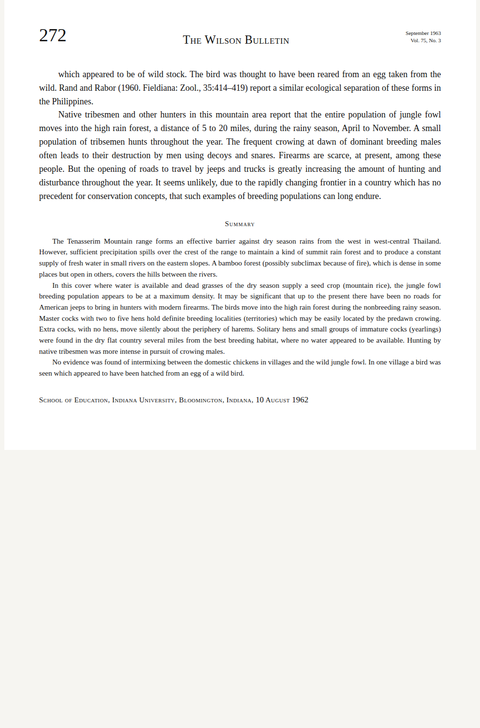272
The Wilson Bulletin
September 1963
Vol. 75, No. 3
which appeared to be of wild stock. The bird was thought to have been reared from an egg taken from the wild. Rand and Rabor (1960. Fieldiana: Zool., 35:414–419) report a similar ecological separation of these forms in the Philippines.
Native tribesmen and other hunters in this mountain area report that the entire population of jungle fowl moves into the high rain forest, a distance of 5 to 20 miles, during the rainy season, April to November. A small population of tribsemen hunts throughout the year. The frequent crowing at dawn of dominant breeding males often leads to their destruction by men using decoys and snares. Firearms are scarce, at present, among these people. But the opening of roads to travel by jeeps and trucks is greatly increasing the amount of hunting and disturbance throughout the year. It seems unlikely, due to the rapidly changing frontier in a country which has no precedent for conservation concepts, that such examples of breeding populations can long endure.
Summary
The Tenasserim Mountain range forms an effective barrier against dry season rains from the west in west-central Thailand. However, sufficient precipitation spills over the crest of the range to maintain a kind of summit rain forest and to produce a constant supply of fresh water in small rivers on the eastern slopes. A bamboo forest (possibly subclimax because of fire), which is dense in some places but open in others, covers the hills between the rivers.
In this cover where water is available and dead grasses of the dry season supply a seed crop (mountain rice), the jungle fowl breeding population appears to be at a maximum density. It may be significant that up to the present there have been no roads for American jeeps to bring in hunters with modern firearms. The birds move into the high rain forest during the nonbreeding rainy season. Master cocks with two to five hens hold definite breeding localities (territories) which may be easily located by the predawn crowing. Extra cocks, with no hens, move silently about the periphery of harems. Solitary hens and small groups of immature cocks (yearlings) were found in the dry flat country several miles from the best breeding habitat, where no water appeared to be available. Hunting by native tribesmen was more intense in pursuit of crowing males.
No evidence was found of intermixing between the domestic chickens in villages and the wild jungle fowl. In one village a bird was seen which appeared to have been hatched from an egg of a wild bird.
School of Education, Indiana University, Bloomington, Indiana, 10 August 1962